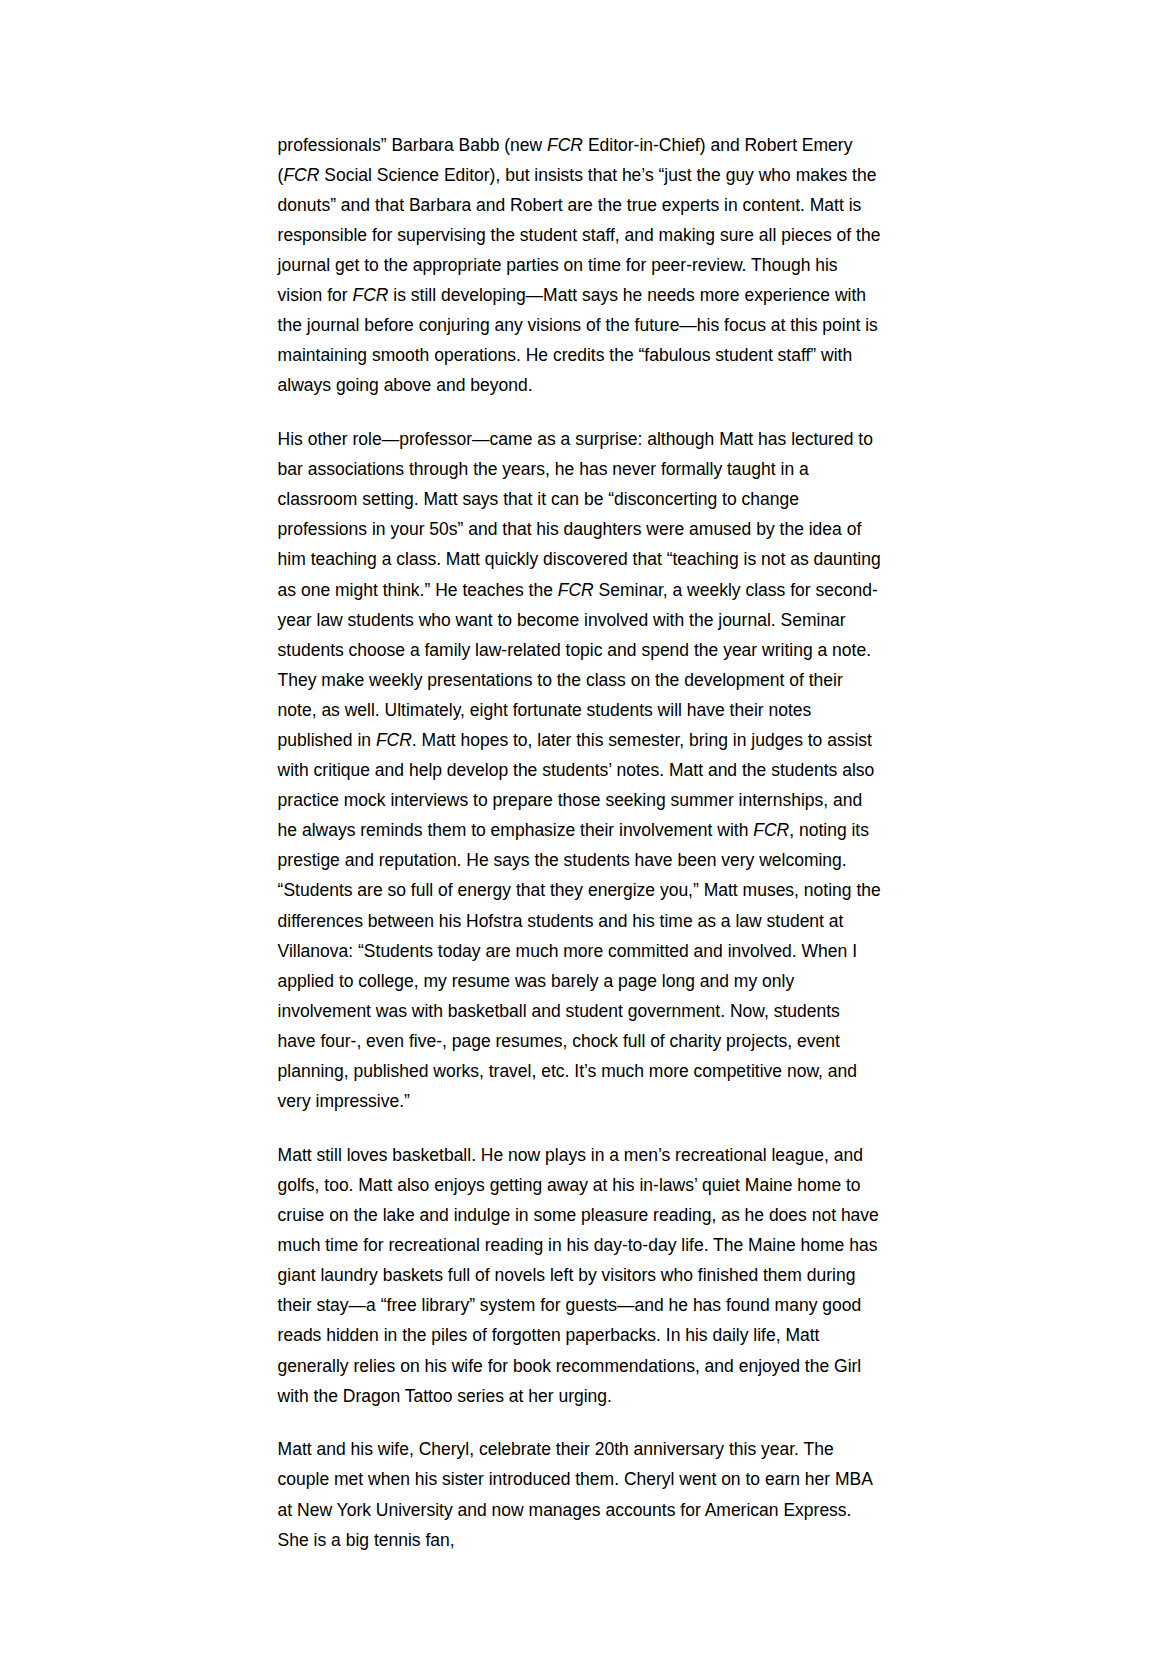professionals” Barbara Babb (new FCR Editor-in-Chief) and Robert Emery (FCR Social Science Editor), but insists that he’s “just the guy who makes the donuts” and that Barbara and Robert are the true experts in content. Matt is responsible for supervising the student staff, and making sure all pieces of the journal get to the appropriate parties on time for peer-review. Though his vision for FCR is still developing—Matt says he needs more experience with the journal before conjuring any visions of the future—his focus at this point is maintaining smooth operations. He credits the “fabulous student staff” with always going above and beyond.
His other role—professor—came as a surprise: although Matt has lectured to bar associations through the years, he has never formally taught in a classroom setting. Matt says that it can be “disconcerting to change professions in your 50s” and that his daughters were amused by the idea of him teaching a class. Matt quickly discovered that “teaching is not as daunting as one might think.” He teaches the FCR Seminar, a weekly class for second-year law students who want to become involved with the journal. Seminar students choose a family law-related topic and spend the year writing a note. They make weekly presentations to the class on the development of their note, as well. Ultimately, eight fortunate students will have their notes published in FCR. Matt hopes to, later this semester, bring in judges to assist with critique and help develop the students’ notes. Matt and the students also practice mock interviews to prepare those seeking summer internships, and he always reminds them to emphasize their involvement with FCR, noting its prestige and reputation. He says the students have been very welcoming. “Students are so full of energy that they energize you,” Matt muses, noting the differences between his Hofstra students and his time as a law student at Villanova: “Students today are much more committed and involved. When I applied to college, my resume was barely a page long and my only involvement was with basketball and student government. Now, students have four-, even five-, page resumes, chock full of charity projects, event planning, published works, travel, etc. It’s much more competitive now, and very impressive.”
Matt still loves basketball. He now plays in a men’s recreational league, and golfs, too. Matt also enjoys getting away at his in-laws’ quiet Maine home to cruise on the lake and indulge in some pleasure reading, as he does not have much time for recreational reading in his day-to-day life. The Maine home has giant laundry baskets full of novels left by visitors who finished them during their stay—a “free library” system for guests—and he has found many good reads hidden in the piles of forgotten paperbacks. In his daily life, Matt generally relies on his wife for book recommendations, and enjoyed the Girl with the Dragon Tattoo series at her urging.
Matt and his wife, Cheryl, celebrate their 20th anniversary this year. The couple met when his sister introduced them. Cheryl went on to earn her MBA at New York University and now manages accounts for American Express. She is a big tennis fan,